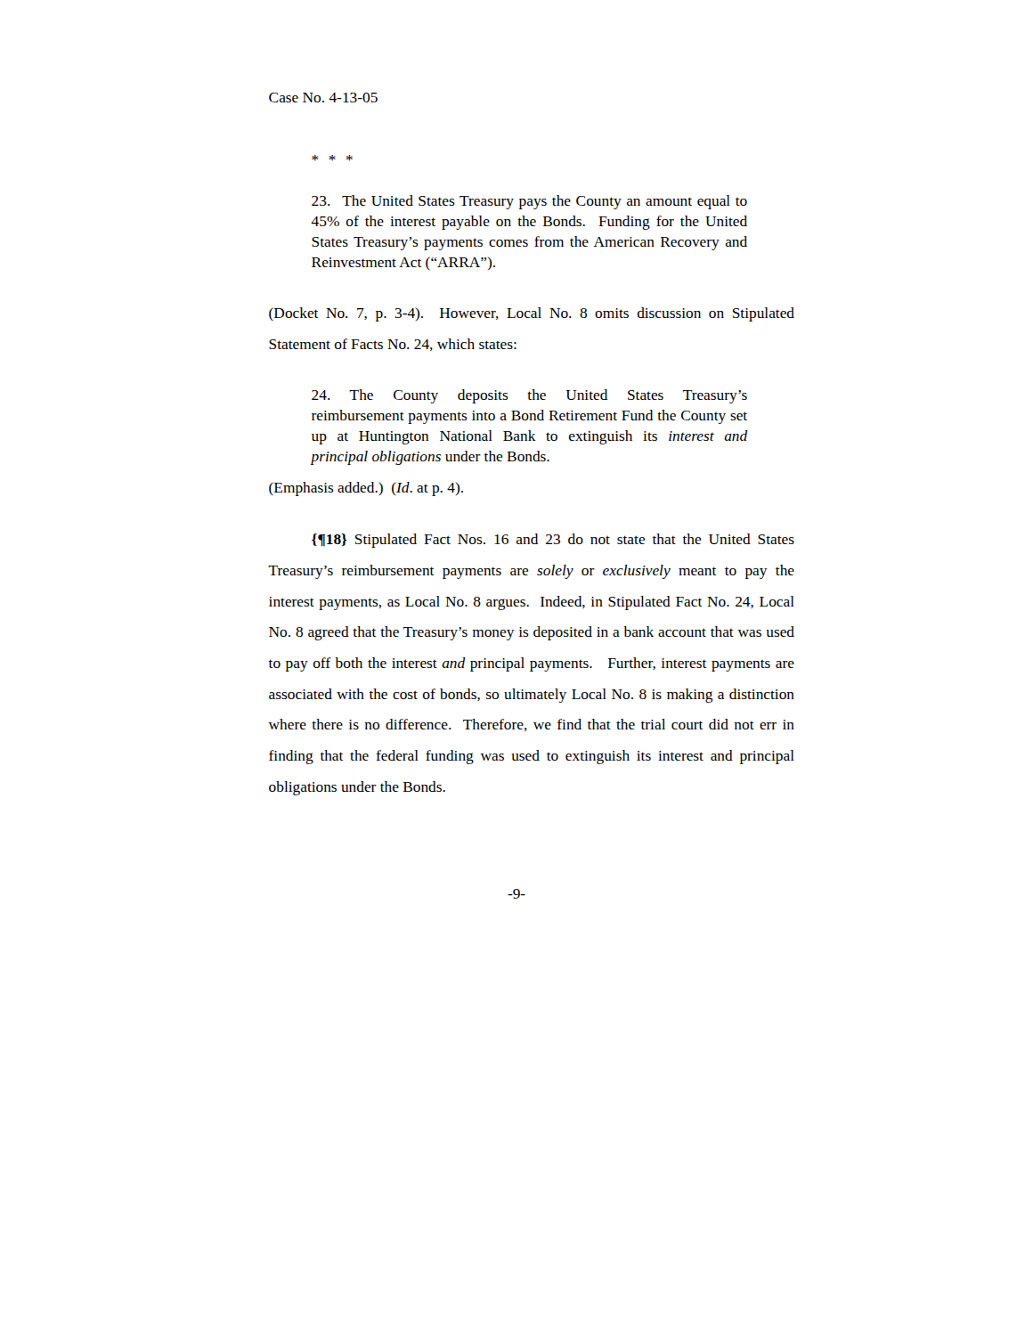Case No. 4-13-05
* * *
23. The United States Treasury pays the County an amount equal to 45% of the interest payable on the Bonds. Funding for the United States Treasury’s payments comes from the American Recovery and Reinvestment Act (“ARRA”).
(Docket No. 7, p. 3-4). However, Local No. 8 omits discussion on Stipulated Statement of Facts No. 24, which states:
24. The County deposits the United States Treasury’s reimbursement payments into a Bond Retirement Fund the County set up at Huntington National Bank to extinguish its interest and principal obligations under the Bonds.
(Emphasis added.) (Id. at p. 4).
{¶18} Stipulated Fact Nos. 16 and 23 do not state that the United States Treasury’s reimbursement payments are solely or exclusively meant to pay the interest payments, as Local No. 8 argues. Indeed, in Stipulated Fact No. 24, Local No. 8 agreed that the Treasury’s money is deposited in a bank account that was used to pay off both the interest and principal payments. Further, interest payments are associated with the cost of bonds, so ultimately Local No. 8 is making a distinction where there is no difference. Therefore, we find that the trial court did not err in finding that the federal funding was used to extinguish its interest and principal obligations under the Bonds.
-9-